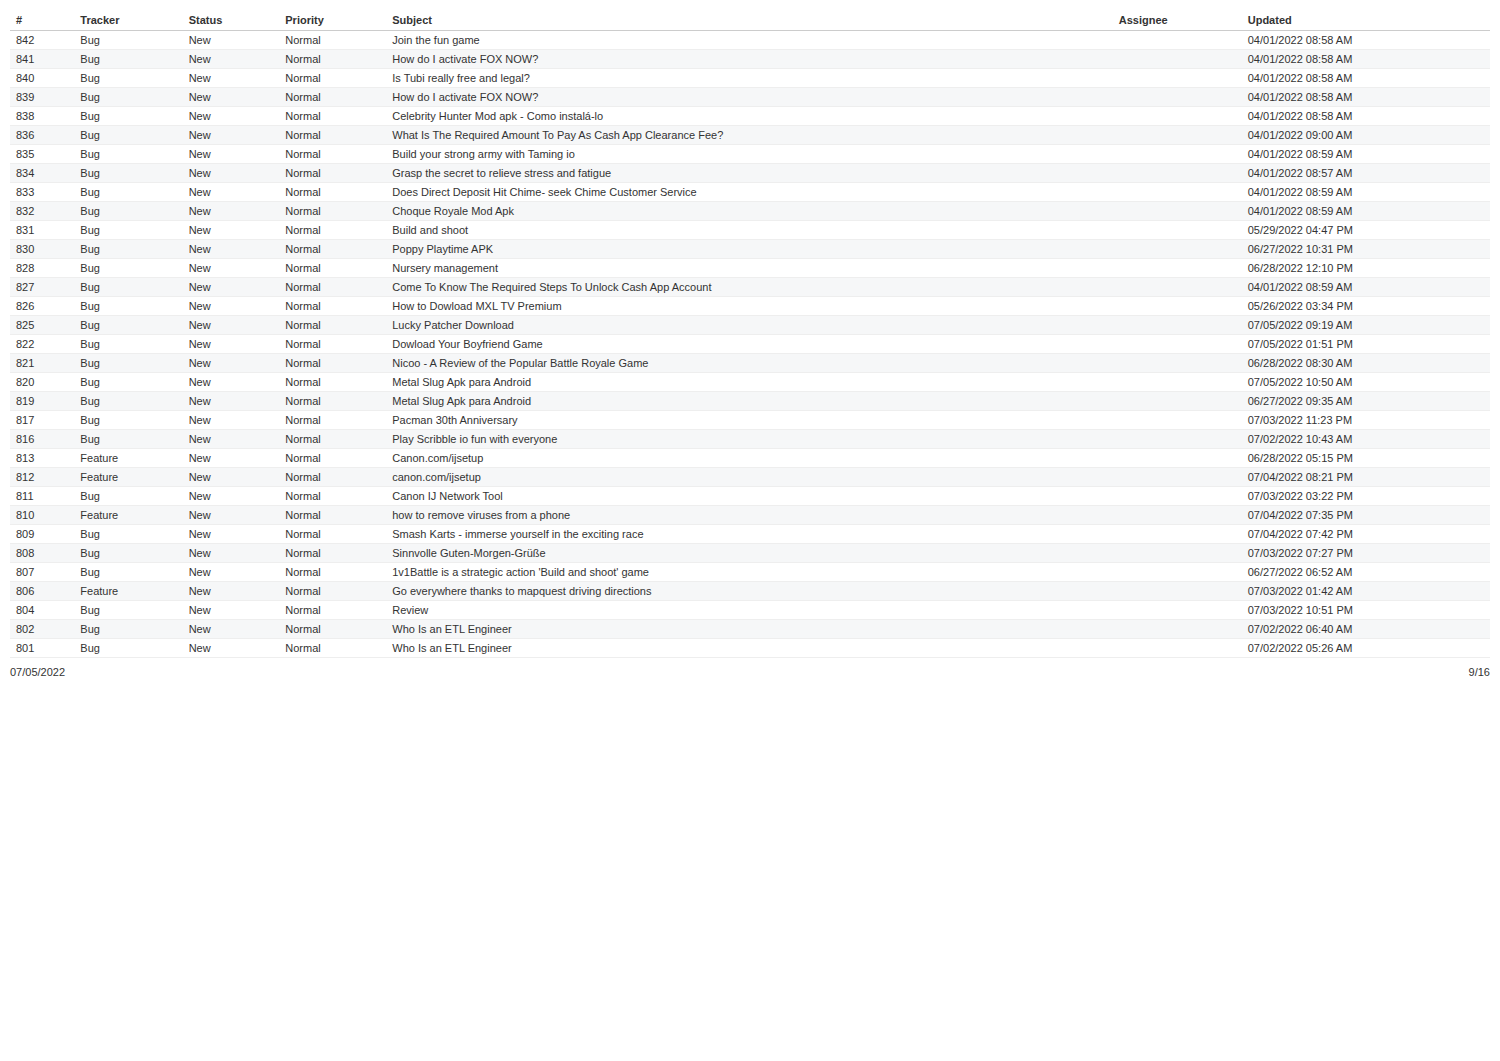| # | Tracker | Status | Priority | Subject | Assignee | Updated |
| --- | --- | --- | --- | --- | --- | --- |
| 842 | Bug | New | Normal | Join the fun game | | 04/01/2022 08:58 AM |
| 841 | Bug | New | Normal | How do I activate FOX NOW? | | 04/01/2022 08:58 AM |
| 840 | Bug | New | Normal | Is Tubi really free and legal? | | 04/01/2022 08:58 AM |
| 839 | Bug | New | Normal | How do I activate FOX NOW? | | 04/01/2022 08:58 AM |
| 838 | Bug | New | Normal | Celebrity Hunter Mod apk - Como instalá-lo | | 04/01/2022 08:58 AM |
| 836 | Bug | New | Normal | What Is The Required Amount To Pay As Cash App Clearance Fee? | | 04/01/2022 09:00 AM |
| 835 | Bug | New | Normal | Build your strong army with Taming io | | 04/01/2022 08:59 AM |
| 834 | Bug | New | Normal | Grasp the secret to relieve stress and fatigue | | 04/01/2022 08:57 AM |
| 833 | Bug | New | Normal | Does Direct Deposit Hit Chime- seek Chime Customer Service | | 04/01/2022 08:59 AM |
| 832 | Bug | New | Normal | Choque Royale Mod Apk | | 04/01/2022 08:59 AM |
| 831 | Bug | New | Normal | Build and shoot | | 05/29/2022 04:47 PM |
| 830 | Bug | New | Normal | Poppy Playtime APK | | 06/27/2022 10:31 PM |
| 828 | Bug | New | Normal | Nursery management | | 06/28/2022 12:10 PM |
| 827 | Bug | New | Normal | Come To Know The Required Steps To Unlock Cash App Account | | 04/01/2022 08:59 AM |
| 826 | Bug | New | Normal | How to Dowload MXL TV Premium | | 05/26/2022 03:34 PM |
| 825 | Bug | New | Normal | Lucky Patcher Download | | 07/05/2022 09:19 AM |
| 822 | Bug | New | Normal | Dowload Your Boyfriend Game | | 07/05/2022 01:51 PM |
| 821 | Bug | New | Normal | Nicoo - A Review of the Popular Battle Royale Game | | 06/28/2022 08:30 AM |
| 820 | Bug | New | Normal | Metal Slug Apk para Android | | 07/05/2022 10:50 AM |
| 819 | Bug | New | Normal | Metal Slug Apk para Android | | 06/27/2022 09:35 AM |
| 817 | Bug | New | Normal | Pacman 30th Anniversary | | 07/03/2022 11:23 PM |
| 816 | Bug | New | Normal | Play Scribble io fun with everyone | | 07/02/2022 10:43 AM |
| 813 | Feature | New | Normal | Canon.com/ijsetup | | 06/28/2022 05:15 PM |
| 812 | Feature | New | Normal | canon.com/ijsetup | | 07/04/2022 08:21 PM |
| 811 | Bug | New | Normal | Canon IJ Network Tool | | 07/03/2022 03:22 PM |
| 810 | Feature | New | Normal | how to remove viruses from a phone | | 07/04/2022 07:35 PM |
| 809 | Bug | New | Normal | Smash Karts - immerse yourself in the exciting race | | 07/04/2022 07:42 PM |
| 808 | Bug | New | Normal | Sinnvolle Guten-Morgen-Grüße | | 07/03/2022 07:27 PM |
| 807 | Bug | New | Normal | 1v1Battle is a strategic action 'Build and shoot' game | | 06/27/2022 06:52 AM |
| 806 | Feature | New | Normal | Go everywhere thanks to mapquest driving directions | | 07/03/2022 01:42 AM |
| 804 | Bug | New | Normal | Review | | 07/03/2022 10:51 PM |
| 802 | Bug | New | Normal | Who Is an ETL Engineer | | 07/02/2022 06:40 AM |
| 801 | Bug | New | Normal | Who Is an ETL Engineer | | 07/02/2022 05:26 AM |
07/05/2022 9/16